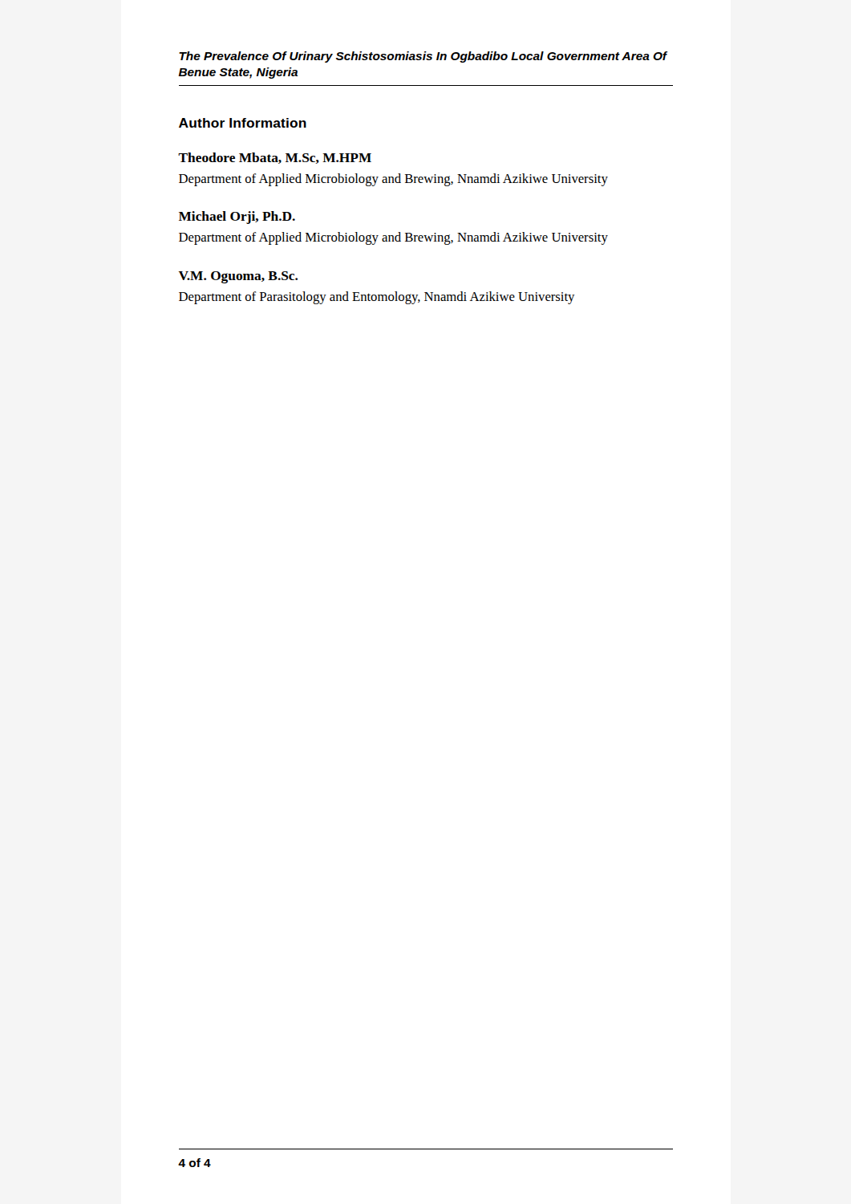The Prevalence Of Urinary Schistosomiasis In Ogbadibo Local Government Area Of Benue State, Nigeria
Author Information
Theodore Mbata, M.Sc, M.HPM
Department of Applied Microbiology and Brewing, Nnamdi Azikiwe University
Michael Orji, Ph.D.
Department of Applied Microbiology and Brewing, Nnamdi Azikiwe University
V.M. Oguoma, B.Sc.
Department of Parasitology and Entomology, Nnamdi Azikiwe University
4 of 4